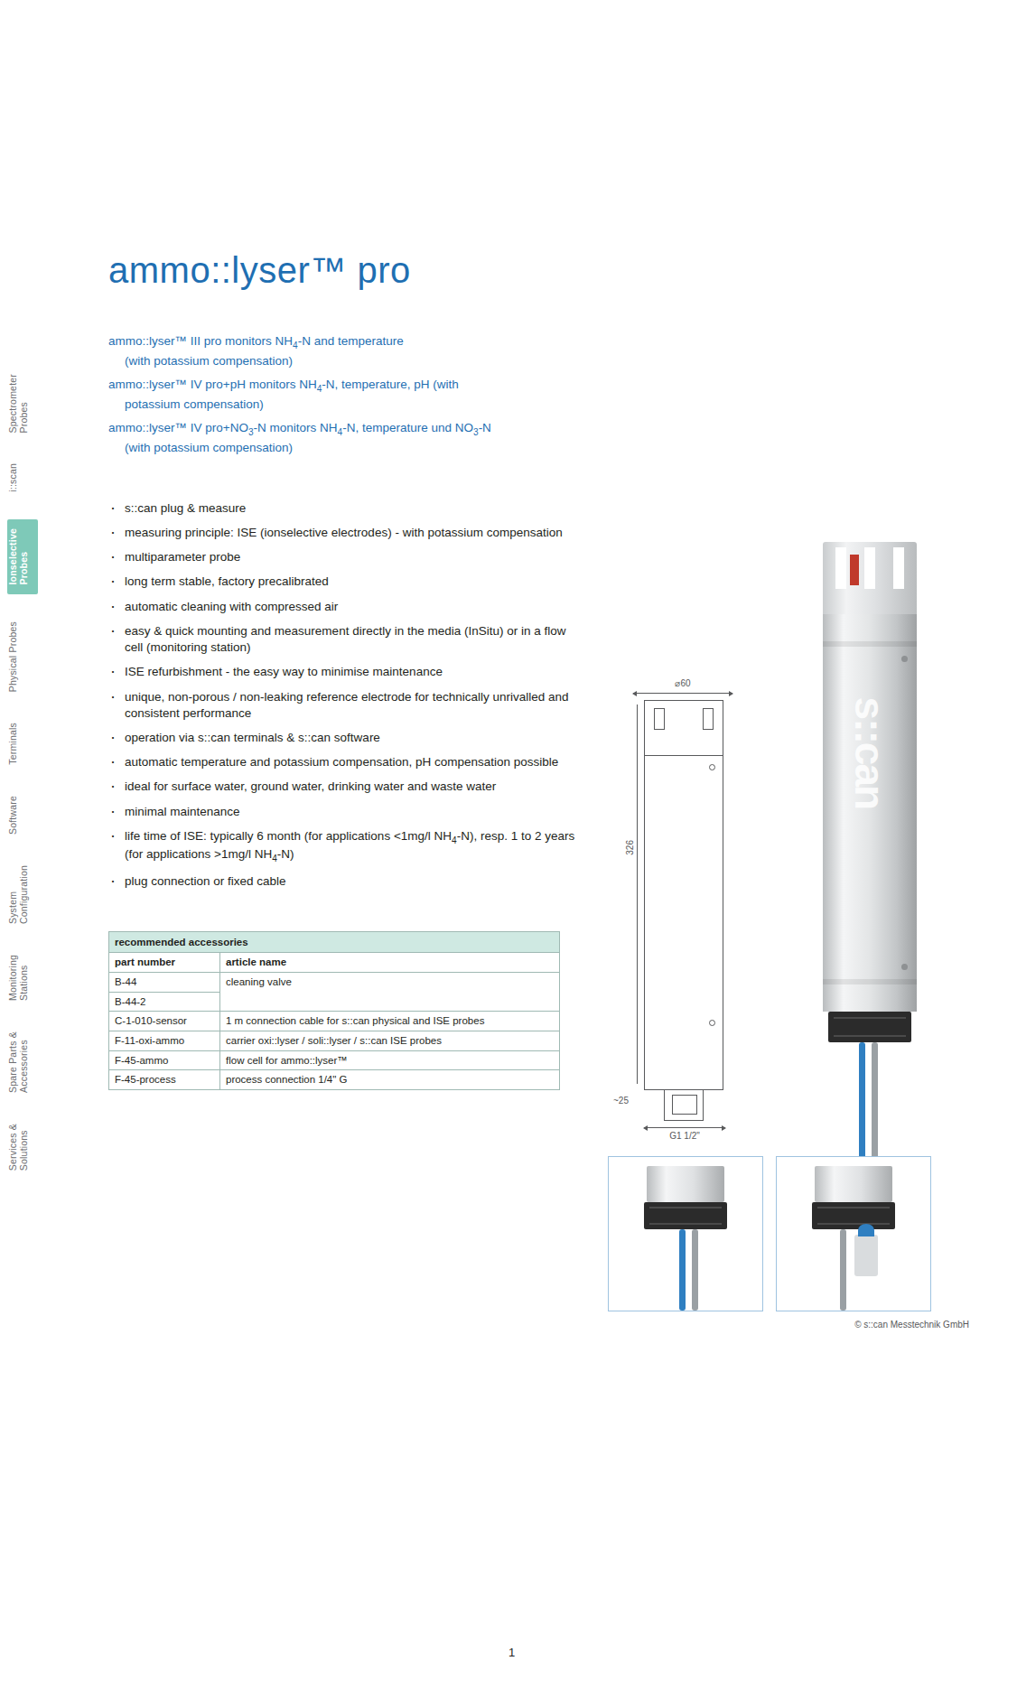Spectrometer
Probes
i::scan
Ionselective
Probes
Physical Probes
Terminals
Software
System
Configuration
Monitoring
Stations
Spare Parts &
Accessories
Services &
Solutions
ammo::lyser™ pro
ammo::lyser™ III pro monitors NH4-N and temperature (with potassium compensation)
ammo::lyser™ IV pro+pH monitors NH4-N, temperature, pH (with potassium compensation)
ammo::lyser™ IV pro+NO3-N monitors NH4-N, temperature und NO3-N (with potassium compensation)
s::can plug & measure
measuring principle: ISE (ionselective electrodes) - with potassium compensation
multiparameter probe
long term stable, factory precalibrated
automatic cleaning with compressed air
easy & quick mounting and measurement directly in the media (InSitu) or in a flow cell (monitoring station)
ISE refurbishment - the easy way to minimise maintenance
unique, non-porous / non-leaking reference electrode for technically unrivalled and consistent performance
operation via s::can terminals & s::can software
automatic temperature and potassium compensation, pH compensation possible
ideal for surface water, ground water, drinking water and waste water
minimal maintenance
life time of ISE: typically 6 month (for applications <1mg/l NH4-N), resp. 1 to 2 years (for applications >1mg/l NH4-N)
plug connection or fixed cable
recommended accessories
| part number | article name |
| --- | --- |
| B-44 | cleaning valve |
| B-44-2 |
| C-1-010-sensor | 1 m connection cable for s::can physical and ISE probes |
| F-11-oxi-ammo | carrier oxi::lyser / soli::lyser / s::can ISE probes |
| F-45-ammo | flow cell for ammo::lyser™ |
| F-45-process | process connection 1/4" G |
⌀60
326
~25
G1 1/2"
s::can
© s::can Messtechnik GmbH
1